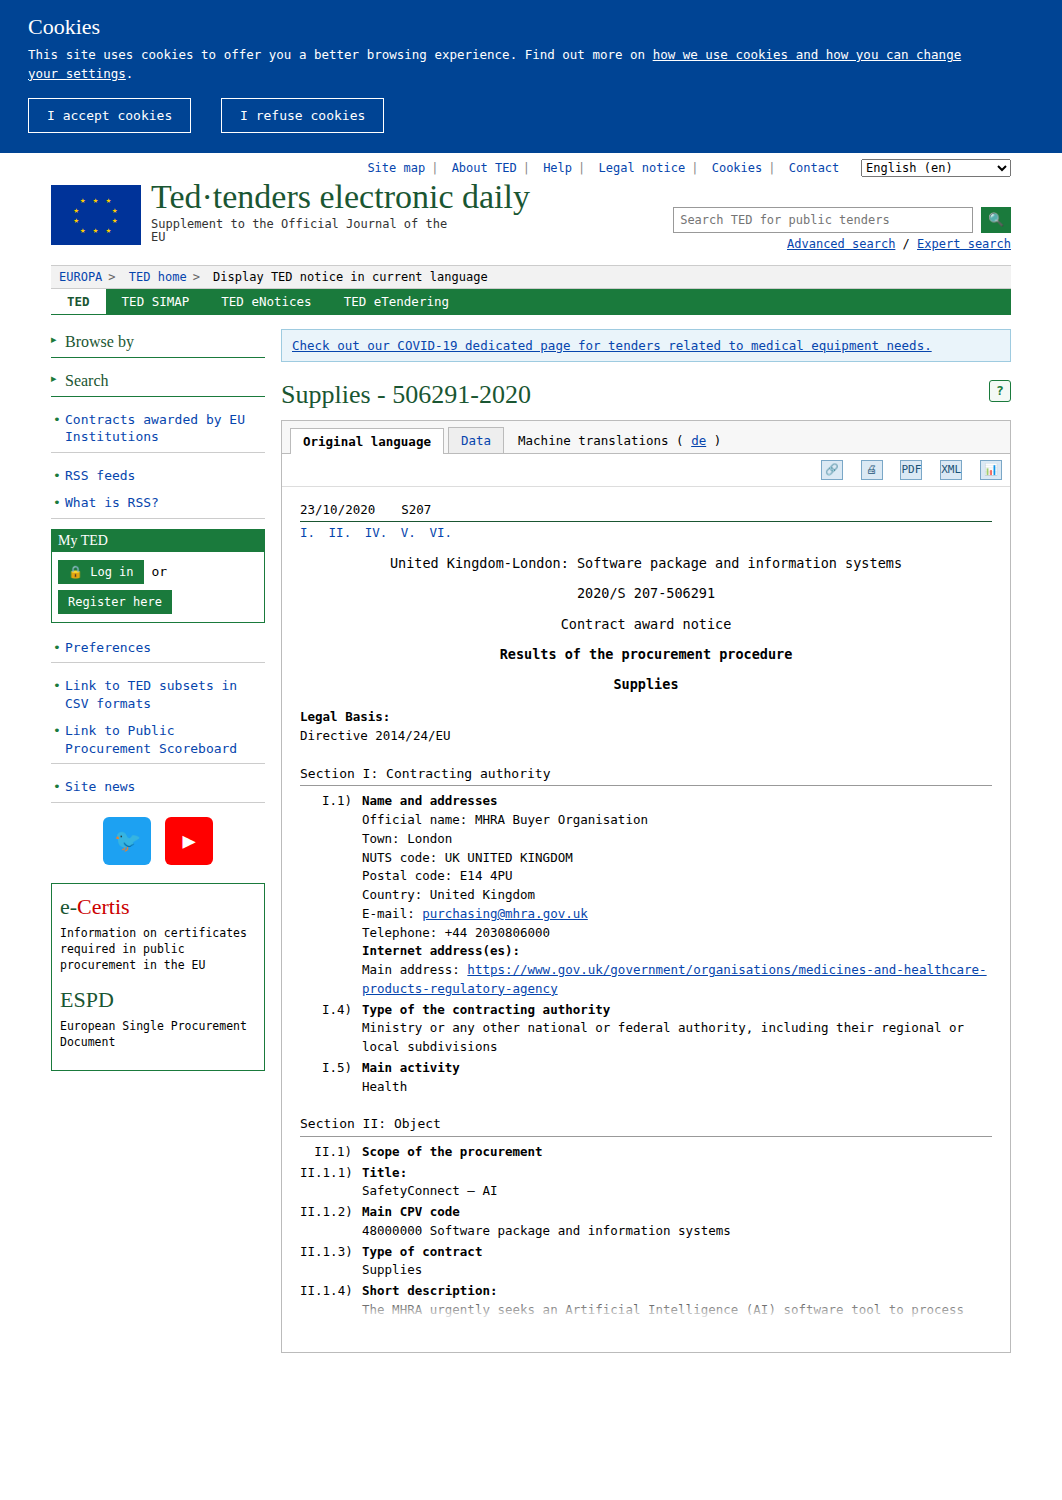Cookies
This site uses cookies to offer you a better browsing experience. Find out more on how we use cookies and how you can change your settings.
I accept cookies I refuse cookies
Site map| About TED| Help| Legal notice| Cookies| Contact English (en)
★ ★ ★
★ ★
★ ★
★ ★ ★
Ted·tenders electronic daily Supplement to the Official Journal of the EU
🔍
Advanced search / Expert search
EUROPA> TED home> Display TED notice in current language
TED
TED SIMAP
TED eNotices
TED eTendering
Browse by
Search
Contracts awarded by EU Institutions
RSS feeds
What is RSS?
My TED
🔒 Log in or
Register here
Preferences
Link to TED subsets in CSV formats
Link to Public Procurement Scoreboard
Site news
🐦
▶
e-Certis
Information on certificates required in public procurement in the EU
ESPD
European Single Procurement Document
Check out our COVID-19 dedicated page for tenders related to medical equipment needs.
?
Supplies - 506291-2020
Original language Data Machine translations ( de )
🔗 🖨 PDF XML 📊
23/10/2020 S207
I. II. IV. V. VI.
United Kingdom-London: Software package and information systems
2020/S 207-506291
Contract award notice
Results of the procurement procedure
Supplies
Legal Basis:
Directive 2014/24/EU
Section I: Contracting authority
I.1)
Name and addresses
Official name: MHRA Buyer Organisation
Town: London
NUTS code: UK UNITED KINGDOM
Postal code: E14 4PU
Country: United Kingdom
E-mail: purchasing@mhra.gov.uk
Telephone: +44 2030806000
Internet address(es):
Main address: https://www.gov.uk/government/organisations/medicines-and-healthcare-products-regulatory-agency
I.4)
Type of the contracting authority
Ministry or any other national or federal authority, including their regional or local subdivisions
I.5)
Main activity
Health
Section II: Object
II.1)
Scope of the procurement
II.1.1)
Title:
SafetyConnect — AI
II.1.2)
Main CPV code
48000000 Software package and information systems
II.1.3)
Type of contract
Supplies
II.1.4)
Short description:
The MHRA urgently seeks an Artificial Intelligence (AI) software tool to process